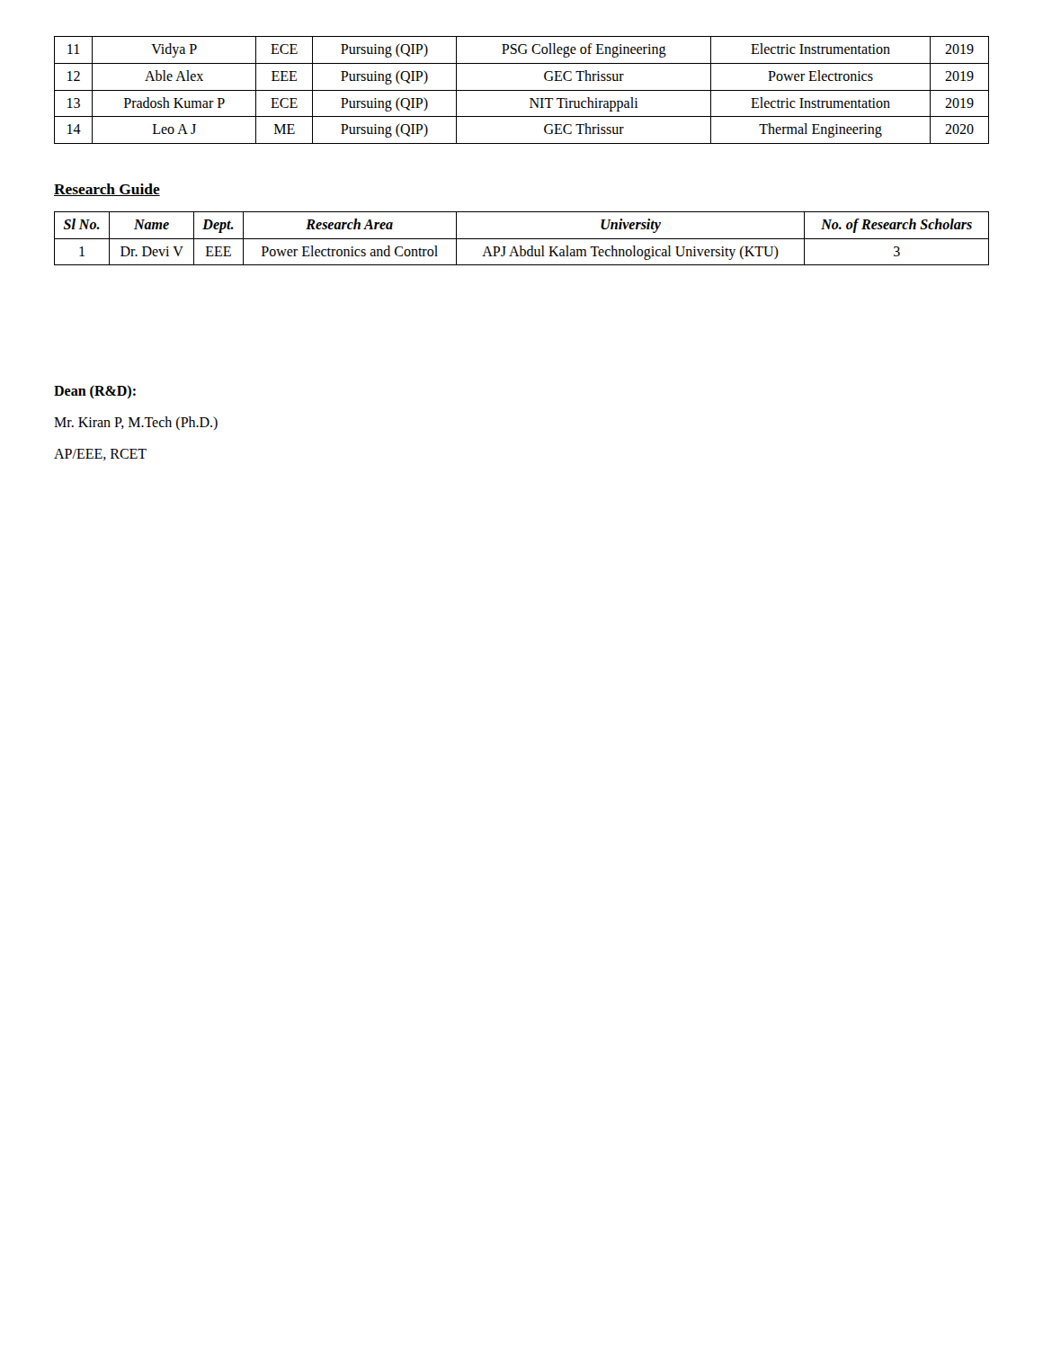| 11 | Vidya P | ECE | Pursuing (QIP) | PSG College of Engineering | Electric Instrumentation | 2019 |
| 12 | Able Alex | EEE | Pursuing (QIP) | GEC Thrissur | Power Electronics | 2019 |
| 13 | Pradosh Kumar P | ECE | Pursuing (QIP) | NIT Tiruchirappali | Electric Instrumentation | 2019 |
| 14 | Leo A J | ME | Pursuing (QIP) | GEC Thrissur | Thermal Engineering | 2020 |
Research Guide
| Sl No. | Name | Dept. | Research Area | University | No. of Research Scholars |
| --- | --- | --- | --- | --- | --- |
| 1 | Dr. Devi V | EEE | Power Electronics and Control | APJ Abdul Kalam Technological University (KTU) | 3 |
Dean (R&D):
Mr. Kiran P, M.Tech (Ph.D.)
AP/EEE, RCET